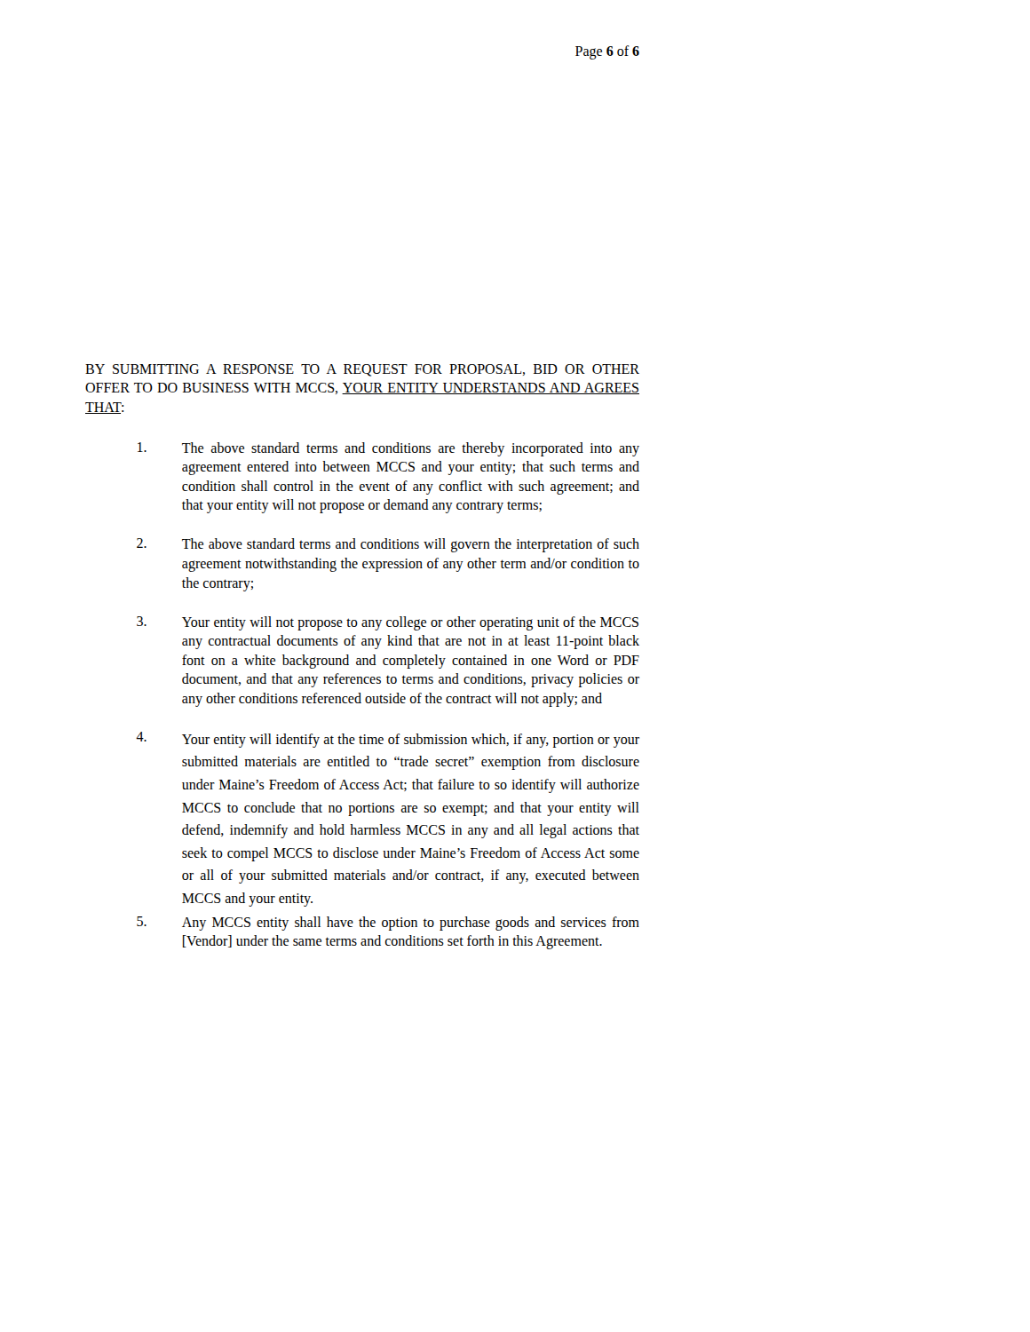Page 6 of 6
BY SUBMITTING A RESPONSE TO A REQUEST FOR PROPOSAL, BID OR OTHER OFFER TO DO BUSINESS WITH MCCS, YOUR ENTITY UNDERSTANDS AND AGREES THAT:
The above standard terms and conditions are thereby incorporated into any agreement entered into between MCCS and your entity; that such terms and condition shall control in the event of any conflict with such agreement; and that your entity will not propose or demand any contrary terms;
The above standard terms and conditions will govern the interpretation of such agreement notwithstanding the expression of any other term and/or condition to the contrary;
Your entity will not propose to any college or other operating unit of the MCCS any contractual documents of any kind that are not in at least 11-point black font on a white background and completely contained in one Word or PDF document, and that any references to terms and conditions, privacy policies or any other conditions referenced outside of the contract will not apply; and
Your entity will identify at the time of submission which, if any, portion or your submitted materials are entitled to “trade secret” exemption from disclosure under Maine’s Freedom of Access Act; that failure to so identify will authorize MCCS to conclude that no portions are so exempt; and that your entity will defend, indemnify and hold harmless MCCS in any and all legal actions that seek to compel MCCS to disclose under Maine’s Freedom of Access Act some or all of your submitted materials and/or contract, if any, executed between MCCS and your entity.
Any MCCS entity shall have the option to purchase goods and services from [Vendor] under the same terms and conditions set forth in this Agreement.